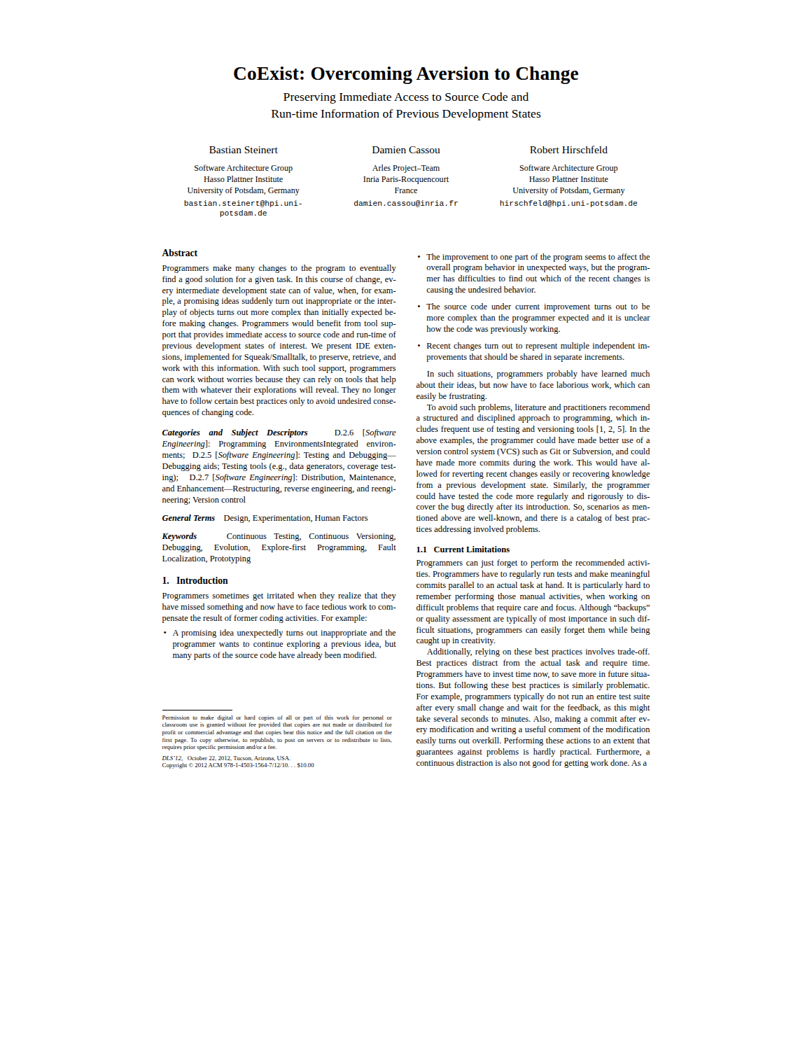CoExist: Overcoming Aversion to Change
Preserving Immediate Access to Source Code and
Run-time Information of Previous Development States
| Bastian Steinert Software Architecture Group Hasso Plattner Institute University of Potsdam, Germany bastian.steinert@hpi.uni-potsdam.de | Damien Cassou Arles Project–Team Inria Paris-Rocquencourt France damien.cassou@inria.fr | Robert Hirschfeld Software Architecture Group Hasso Plattner Institute University of Potsdam, Germany hirschfeld@hpi.uni-potsdam.de |
Abstract
Programmers make many changes to the program to eventually find a good solution for a given task. In this course of change, every intermediate development state can of value, when, for example, a promising ideas suddenly turn out inappropriate or the interplay of objects turns out more complex than initially expected before making changes. Programmers would benefit from tool support that provides immediate access to source code and run-time of previous development states of interest. We present IDE extensions, implemented for Squeak/Smalltalk, to preserve, retrieve, and work with this information. With such tool support, programmers can work without worries because they can rely on tools that help them with whatever their explorations will reveal. They no longer have to follow certain best practices only to avoid undesired consequences of changing code.
Categories and Subject Descriptors D.2.6 [Software Engineering]: Programming EnvironmentsIntegrated environments; D.2.5 [Software Engineering]: Testing and Debugging—Debugging aids; Testing tools (e.g., data generators, coverage testing); D.2.7 [Software Engineering]: Distribution, Maintenance, and Enhancement—Restructuring, reverse engineering, and reengineering; Version control
General Terms Design, Experimentation, Human Factors
Keywords Continuous Testing, Continuous Versioning, Debugging, Evolution, Explore-first Programming, Fault Localization, Prototyping
1. Introduction
Programmers sometimes get irritated when they realize that they have missed something and now have to face tedious work to compensate the result of former coding activities. For example:
A promising idea unexpectedly turns out inappropriate and the programmer wants to continue exploring a previous idea, but many parts of the source code have already been modified.
The improvement to one part of the program seems to affect the overall program behavior in unexpected ways, but the programmer has difficulties to find out which of the recent changes is causing the undesired behavior.
The source code under current improvement turns out to be more complex than the programmer expected and it is unclear how the code was previously working.
Recent changes turn out to represent multiple independent improvements that should be shared in separate increments.
In such situations, programmers probably have learned much about their ideas, but now have to face laborious work, which can easily be frustrating.
To avoid such problems, literature and practitioners recommend a structured and disciplined approach to programming, which includes frequent use of testing and versioning tools [1, 2, 5]. In the above examples, the programmer could have made better use of a version control system (VCS) such as Git or Subversion, and could have made more commits during the work. This would have allowed for reverting recent changes easily or recovering knowledge from a previous development state. Similarly, the programmer could have tested the code more regularly and rigorously to discover the bug directly after its introduction. So, scenarios as mentioned above are well-known, and there is a catalog of best practices addressing involved problems.
1.1 Current Limitations
Programmers can just forget to perform the recommended activities. Programmers have to regularly run tests and make meaningful commits parallel to an actual task at hand. It is particularly hard to remember performing those manual activities, when working on difficult problems that require care and focus. Although “backups” or quality assessment are typically of most importance in such difficult situations, programmers can easily forget them while being caught up in creativity.
Additionally, relying on these best practices involves trade-off. Best practices distract from the actual task and require time. Programmers have to invest time now, to save more in future situations. But following these best practices is similarly problematic. For example, programmers typically do not run an entire test suite after every small change and wait for the feedback, as this might take several seconds to minutes. Also, making a commit after every modification and writing a useful comment of the modification easily turns out overkill. Performing these actions to an extent that guarantees against problems is hardly practical. Furthermore, a continuous distraction is also not good for getting work done. As a
Permission to make digital or hard copies of all or part of this work for personal or classroom use is granted without fee provided that copies are not made or distributed for profit or commercial advantage and that copies bear this notice and the full citation on the first page. To copy otherwise, to republish, to post on servers or to redistribute to lists, requires prior specific permission and/or a fee.
DLS’12, October 22, 2012, Tucson, Arizona, USA.
Copyright © 2012 ACM 978-1-4503-1564-7/12/10. . . $10.00